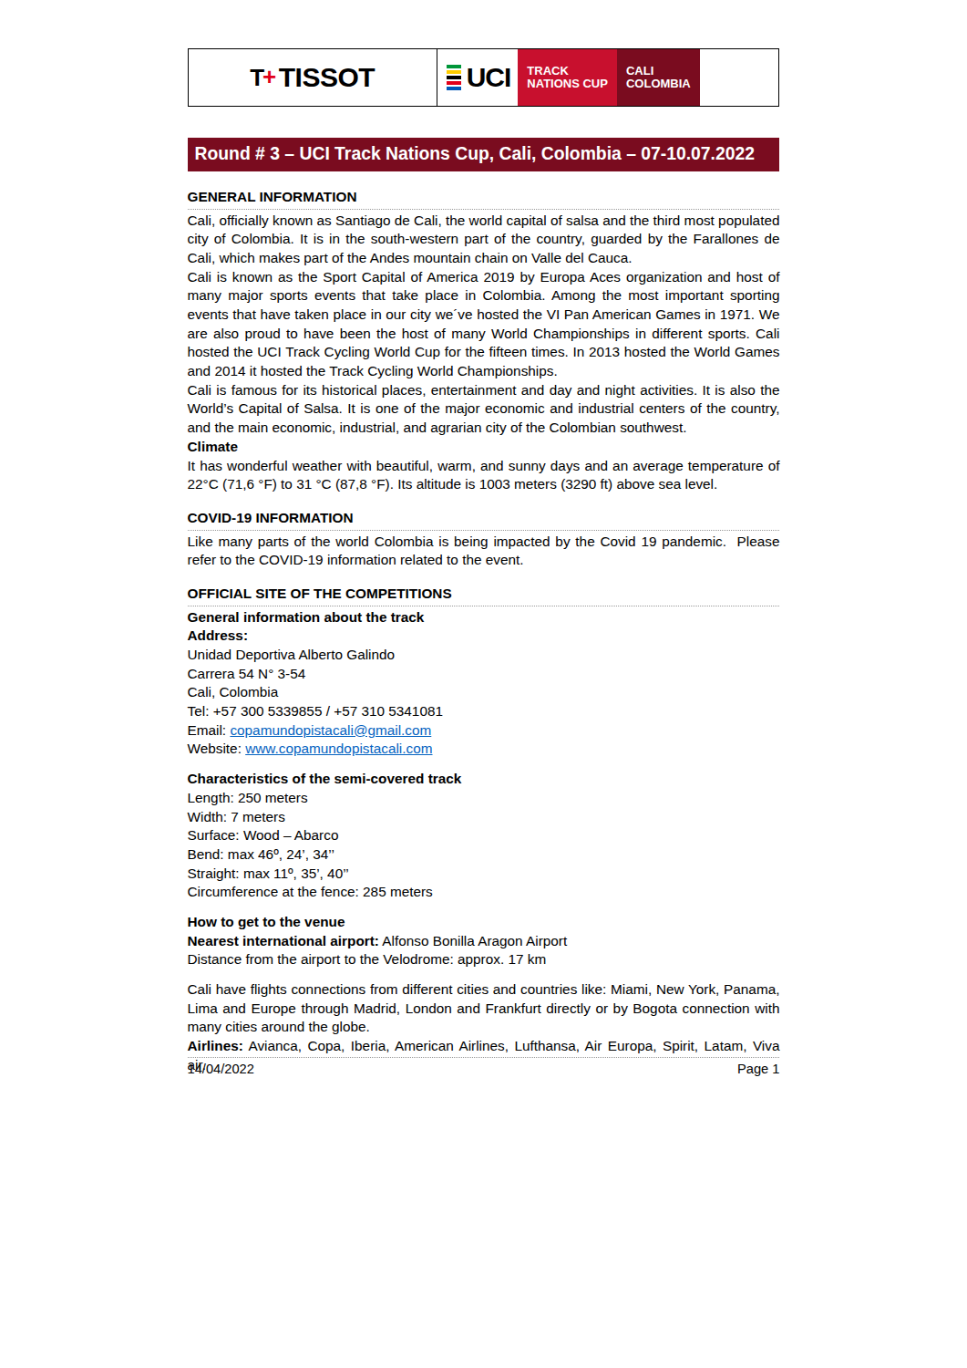T+TISSOT
UCI Track
Nations Cup Cali
Colombia
Round # 3 – UCI Track Nations Cup, Cali, Colombia – 07-10.07.2022
GENERAL INFORMATION
Cali, officially known as Santiago de Cali, the world capital of salsa and the third most populated city of Colombia. It is in the south-western part of the country, guarded by the Farallones de Cali, which makes part of the Andes mountain chain on Valle del Cauca.
Cali is known as the Sport Capital of America 2019 by Europa Aces organization and host of many major sports events that take place in Colombia. Among the most important sporting events that have taken place in our city we´ve hosted the VI Pan American Games in 1971. We are also proud to have been the host of many World Championships in different sports. Cali hosted the UCI Track Cycling World Cup for the fifteen times. In 2013 hosted the World Games and 2014 it hosted the Track Cycling World Championships.
Cali is famous for its historical places, entertainment and day and night activities. It is also the World’s Capital of Salsa. It is one of the major economic and industrial centers of the country, and the main economic, industrial, and agrarian city of the Colombian southwest.
Climate
It has wonderful weather with beautiful, warm, and sunny days and an average temperature of 22°C (71,6 °F) to 31 °C (87,8 °F). Its altitude is 1003 meters (3290 ft) above sea level.
COVID-19 INFORMATION
Like many parts of the world Colombia is being impacted by the Covid 19 pandemic. Please refer to the COVID-19 information related to the event.
OFFICIAL SITE OF THE COMPETITIONS
General information about the track
Address:
Unidad Deportiva Alberto Galindo
Carrera 54 N° 3-54
Cali, Colombia
Tel: +57 300 5339855 / +57 310 5341081
Email: copamundopistacali@gmail.com
Website: www.copamundopistacali.com
Characteristics of the semi-covered track
Length: 250 meters
Width: 7 meters
Surface: Wood – Abarco
Bend: max 46º, 24’, 34’’
Straight: max 11º, 35’, 40’’
Circumference at the fence: 285 meters
How to get to the venue
Nearest international airport: Alfonso Bonilla Aragon Airport
Distance from the airport to the Velodrome: approx. 17 km
Cali have flights connections from different cities and countries like: Miami, New York, Panama, Lima and Europe through Madrid, London and Frankfurt directly or by Bogota connection with many cities around the globe.
Airlines: Avianca, Copa, Iberia, American Airlines, Lufthansa, Air Europa, Spirit, Latam, Viva air.
14/04/2022 Page 1